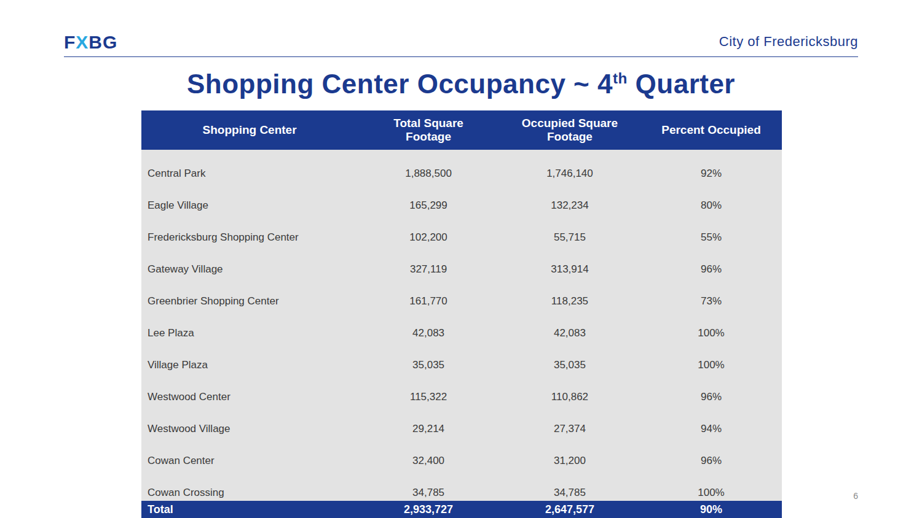FXBG
City of Fredericksburg
Shopping Center Occupancy ~ 4th Quarter
| Shopping Center | Total Square Footage | Occupied Square Footage | Percent Occupied |
| --- | --- | --- | --- |
| Central Park | 1,888,500 | 1,746,140 | 92% |
| Eagle Village | 165,299 | 132,234 | 80% |
| Fredericksburg Shopping Center | 102,200 | 55,715 | 55% |
| Gateway Village | 327,119 | 313,914 | 96% |
| Greenbrier Shopping Center | 161,770 | 118,235 | 73% |
| Lee Plaza | 42,083 | 42,083 | 100% |
| Village Plaza | 35,035 | 35,035 | 100% |
| Westwood Center | 115,322 | 110,862 | 96% |
| Westwood Village | 29,214 | 27,374 | 94% |
| Cowan Center | 32,400 | 31,200 | 96% |
| Cowan Crossing | 34,785 | 34,785 | 100% |
| Total | 2,933,727 | 2,647,577 | 90% |
6